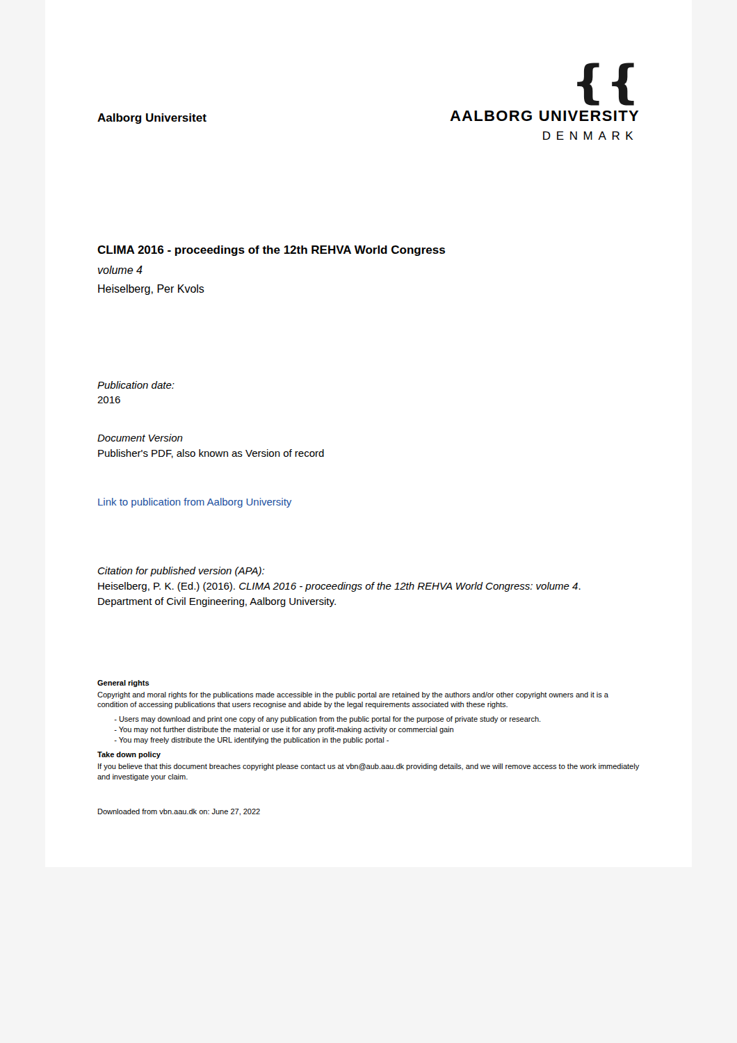❴❴ AALBORG UNIVERSITY DENMARK
Aalborg Universitet
CLIMA 2016 - proceedings of the 12th REHVA World Congress
volume 4
Heiselberg, Per Kvols
Publication date:
2016
Document Version
Publisher's PDF, also known as Version of record
Link to publication from Aalborg University
Citation for published version (APA):
Heiselberg, P. K. (Ed.) (2016). CLIMA 2016 - proceedings of the 12th REHVA World Congress: volume 4.
Department of Civil Engineering, Aalborg University.
General rights
Copyright and moral rights for the publications made accessible in the public portal are retained by the authors and/or other copyright owners and it is a condition of accessing publications that users recognise and abide by the legal requirements associated with these rights.
Users may download and print one copy of any publication from the public portal for the purpose of private study or research.
You may not further distribute the material or use it for any profit-making activity or commercial gain
You may freely distribute the URL identifying the publication in the public portal -
Take down policy
If you believe that this document breaches copyright please contact us at vbn@aub.aau.dk providing details, and we will remove access to the work immediately and investigate your claim.
Downloaded from vbn.aau.dk on: June 27, 2022